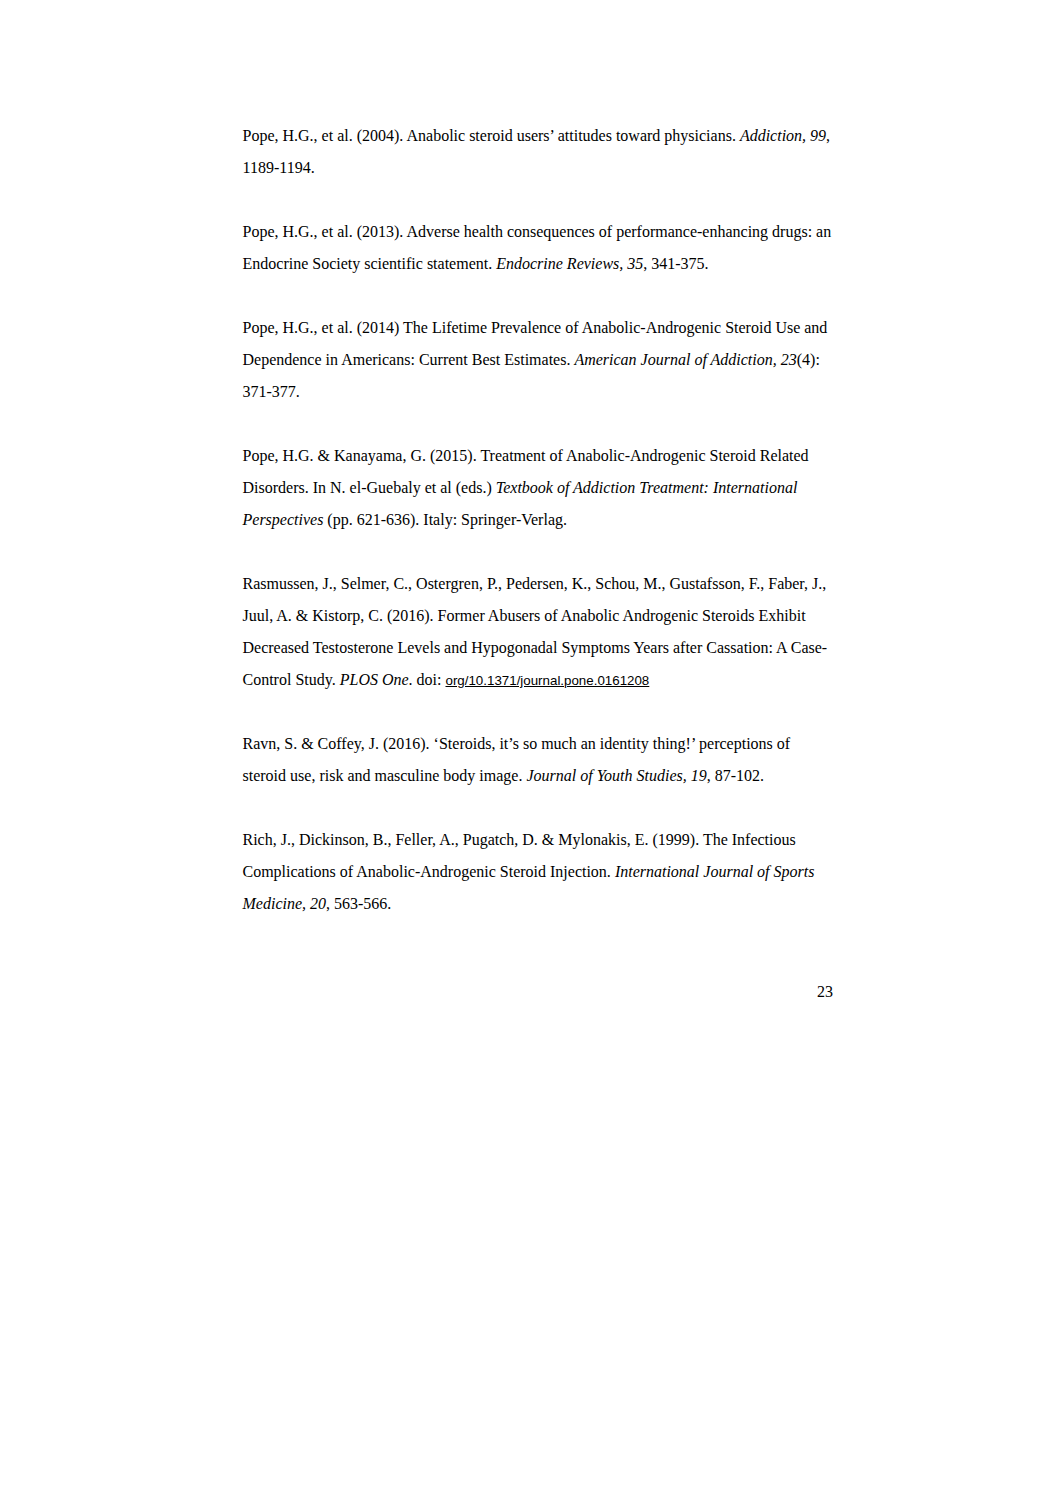Pope, H.G., et al. (2004). Anabolic steroid users’ attitudes toward physicians. Addiction, 99, 1189-1194.
Pope, H.G., et al. (2013). Adverse health consequences of performance-enhancing drugs: an Endocrine Society scientific statement. Endocrine Reviews, 35, 341-375.
Pope, H.G., et al. (2014) The Lifetime Prevalence of Anabolic-Androgenic Steroid Use and Dependence in Americans: Current Best Estimates. American Journal of Addiction, 23(4): 371-377.
Pope, H.G. & Kanayama, G. (2015). Treatment of Anabolic-Androgenic Steroid Related Disorders. In N. el-Guebaly et al (eds.) Textbook of Addiction Treatment: International Perspectives (pp. 621-636). Italy: Springer-Verlag.
Rasmussen, J., Selmer, C., Ostergren, P., Pedersen, K., Schou, M., Gustafsson, F., Faber, J., Juul, A. & Kistorp, C. (2016). Former Abusers of Anabolic Androgenic Steroids Exhibit Decreased Testosterone Levels and Hypogonadal Symptoms Years after Cassation: A Case-Control Study. PLOS One. doi: org/10.1371/journal.pone.0161208
Ravn, S. & Coffey, J. (2016). ‘Steroids, it’s so much an identity thing!’ perceptions of steroid use, risk and masculine body image. Journal of Youth Studies, 19, 87-102.
Rich, J., Dickinson, B., Feller, A., Pugatch, D. & Mylonakis, E. (1999). The Infectious Complications of Anabolic-Androgenic Steroid Injection. International Journal of Sports Medicine, 20, 563-566.
23